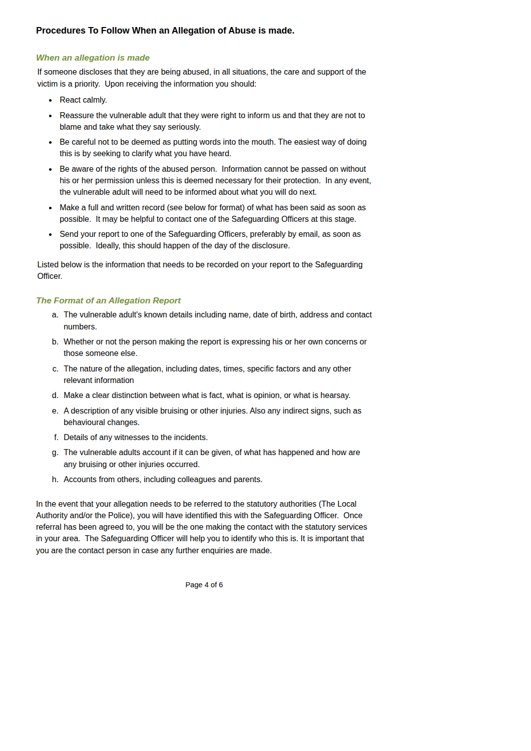Procedures To Follow When an Allegation of Abuse is made.
When an allegation is made
If someone discloses that they are being abused, in all situations, the care and support of the victim is a priority. Upon receiving the information you should:
React calmly.
Reassure the vulnerable adult that they were right to inform us and that they are not to blame and take what they say seriously.
Be careful not to be deemed as putting words into the mouth. The easiest way of doing this is by seeking to clarify what you have heard.
Be aware of the rights of the abused person. Information cannot be passed on without his or her permission unless this is deemed necessary for their protection. In any event, the vulnerable adult will need to be informed about what you will do next.
Make a full and written record (see below for format) of what has been said as soon as possible. It may be helpful to contact one of the Safeguarding Officers at this stage.
Send your report to one of the Safeguarding Officers, preferably by email, as soon as possible. Ideally, this should happen of the day of the disclosure.
Listed below is the information that needs to be recorded on your report to the Safeguarding Officer.
The Format of an Allegation Report
The vulnerable adult's known details including name, date of birth, address and contact numbers.
Whether or not the person making the report is expressing his or her own concerns or those someone else.
The nature of the allegation, including dates, times, specific factors and any other relevant information
Make a clear distinction between what is fact, what is opinion, or what is hearsay.
A description of any visible bruising or other injuries. Also any indirect signs, such as behavioural changes.
Details of any witnesses to the incidents.
The vulnerable adults account if it can be given, of what has happened and how are any bruising or other injuries occurred.
Accounts from others, including colleagues and parents.
In the event that your allegation needs to be referred to the statutory authorities (The Local Authority and/or the Police), you will have identified this with the Safeguarding Officer. Once referral has been agreed to, you will be the one making the contact with the statutory services in your area. The Safeguarding Officer will help you to identify who this is. It is important that you are the contact person in case any further enquiries are made.
Page 4 of 6